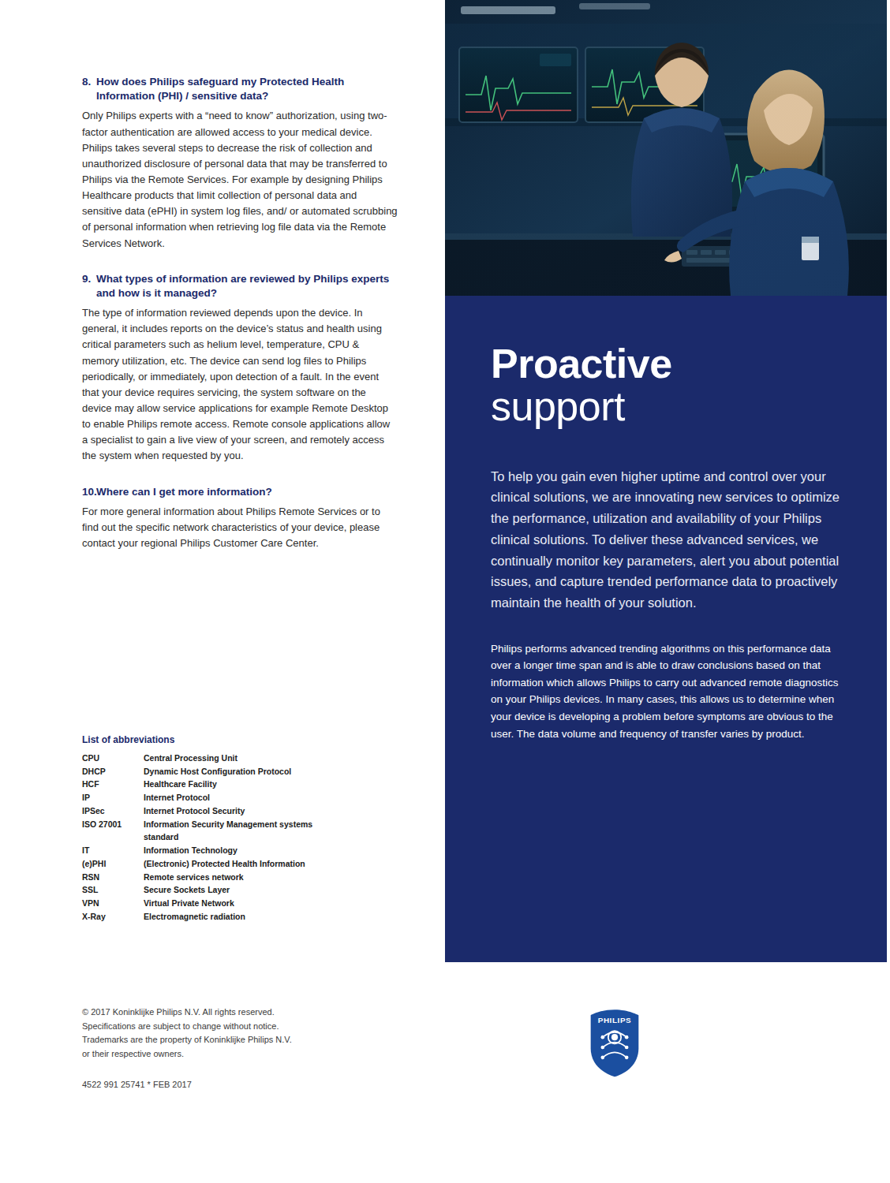8. How does Philips safeguard my Protected Health Information (PHI) / sensitive data?
Only Philips experts with a “need to know” authorization, using two-factor authentication are allowed access to your medical device. Philips takes several steps to decrease the risk of collection and unauthorized disclosure of personal data that may be transferred to Philips via the Remote Services. For example by designing Philips Healthcare products that limit collection of personal data and sensitive data (ePHI) in system log files, and/ or automated scrubbing of personal information when retrieving log file data via the Remote Services Network.
9. What types of information are reviewed by Philips experts and how is it managed?
The type of information reviewed depends upon the device. In general, it includes reports on the device’s status and health using critical parameters such as helium level, temperature, CPU & memory utilization, etc. The device can send log files to Philips periodically, or immediately, upon detection of a fault. In the event that your device requires servicing, the system software on the device may allow service applications for example Remote Desktop to enable Philips remote access. Remote console applications allow a specialist to gain a live view of your screen, and remotely access the system when requested by you.
10. Where can I get more information?
For more general information about Philips Remote Services or to find out the specific network characteristics of your device, please contact your regional Philips Customer Care Center.
List of abbreviations
| CPU | Central Processing Unit |
| DHCP | Dynamic Host Configuration Protocol |
| HCF | Healthcare Facility |
| IP | Internet Protocol |
| IPSec | Internet Protocol Security |
| ISO 27001 | Information Security Management systems |
| | standard |
| IT | Information Technology |
| (e)PHI | (Electronic) Protected Health Information |
| RSN | Remote services network |
| SSL | Secure Sockets Layer |
| VPN | Virtual Private Network |
| X-Ray | Electromagnetic radiation |
Proactivesupport
To help you gain even higher uptime and control over your clinical solutions, we are innovating new services to optimize the performance, utilization and availability of your Philips clinical solutions. To deliver these advanced services, we continually monitor key parameters, alert you about potential issues, and capture trended performance data to proactively maintain the health of your solution.
Philips performs advanced trending algorithms on this performance data over a longer time span and is able to draw conclusions based on that information which allows Philips to carry out advanced remote diagnostics on your Philips devices. In many cases, this allows us to determine when your device is developing a problem before symptoms are obvious to the user. The data volume and frequency of transfer varies by product.
© 2017 Koninklijke Philips N.V. All rights reserved.
Specifications are subject to change without notice.
Trademarks are the property of Koninklijke Philips N.V.
or their respective owners.
4522 991 25741 * FEB 2017
PHILIPS